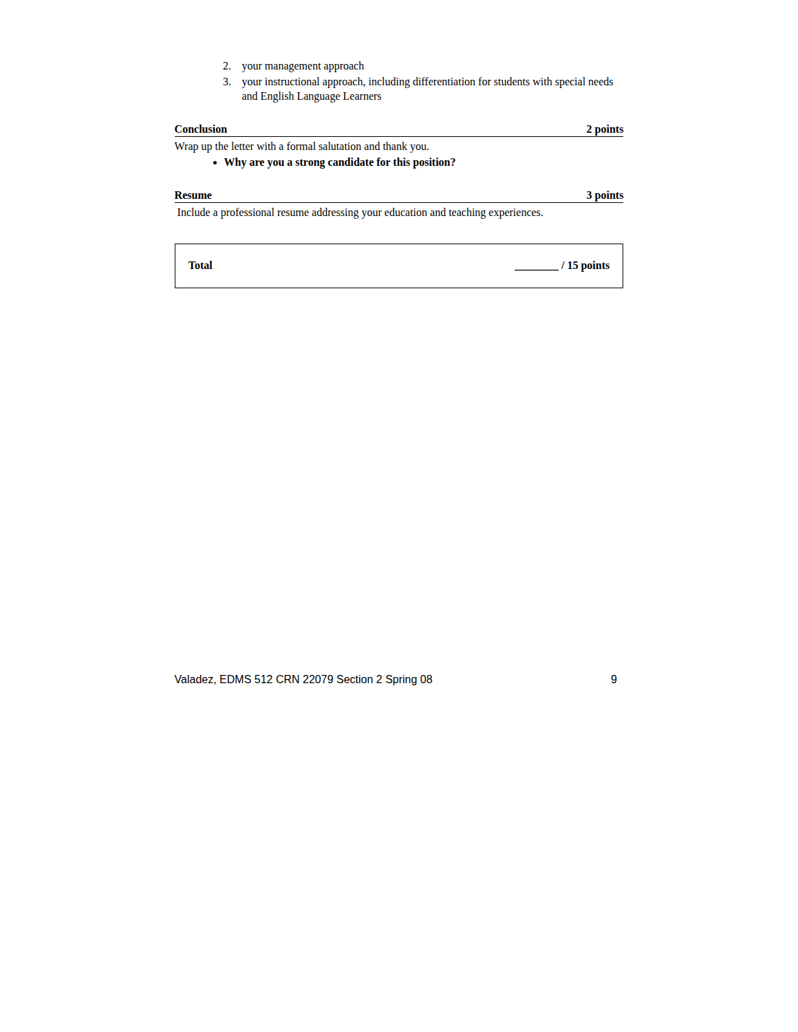your management approach
your instructional approach, including differentiation for students with special needs and English Language Learners
Conclusion 2 points
Wrap up the letter with a formal salutation and thank you.
Why are you a strong candidate for this position?
Resume 3 points
Include a professional resume addressing your education and teaching experiences.
Total ________ / 15 points
Valadez, EDMS 512 CRN 22079 Section 2 Spring 08 9